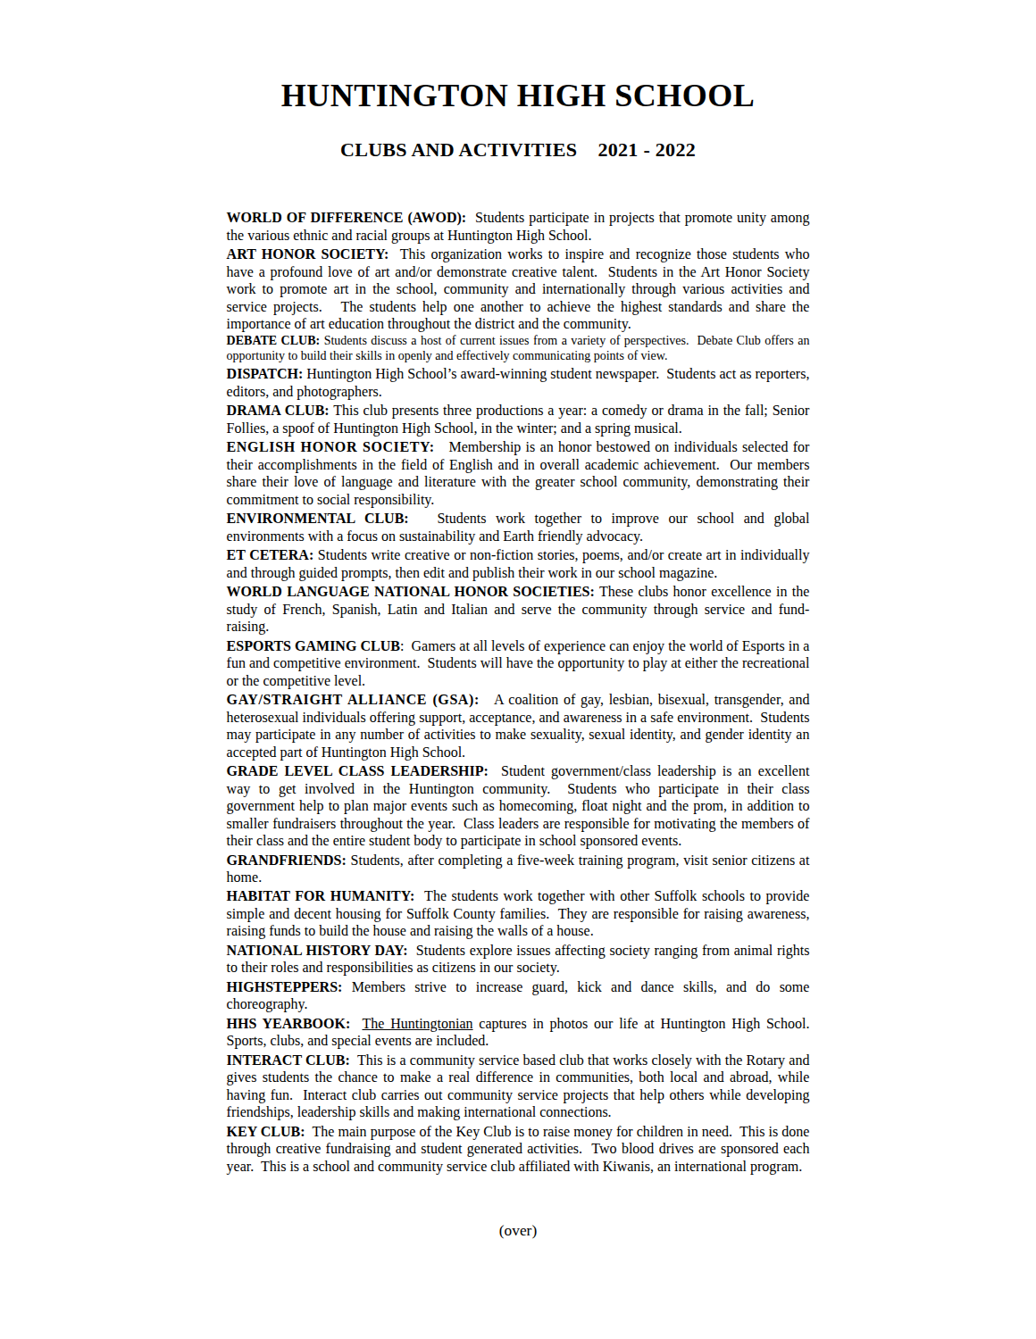HUNTINGTON HIGH SCHOOL
CLUBS AND ACTIVITIES 2021 - 2022
WORLD OF DIFFERENCE (AWOD): Students participate in projects that promote unity among the various ethnic and racial groups at Huntington High School.
ART HONOR SOCIETY: This organization works to inspire and recognize those students who have a profound love of art and/or demonstrate creative talent. Students in the Art Honor Society work to promote art in the school, community and internationally through various activities and service projects. The students help one another to achieve the highest standards and share the importance of art education throughout the district and the community.
DEBATE CLUB: Students discuss a host of current issues from a variety of perspectives. Debate Club offers an opportunity to build their skills in openly and effectively communicating points of view.
DISPATCH: Huntington High School’s award-winning student newspaper. Students act as reporters, editors, and photographers.
DRAMA CLUB: This club presents three productions a year: a comedy or drama in the fall; Senior Follies, a spoof of Huntington High School, in the winter; and a spring musical.
ENGLISH HONOR SOCIETY: Membership is an honor bestowed on individuals selected for their accomplishments in the field of English and in overall academic achievement. Our members share their love of language and literature with the greater school community, demonstrating their commitment to social responsibility.
ENVIRONMENTAL CLUB: Students work together to improve our school and global environments with a focus on sustainability and Earth friendly advocacy.
ET CETERA: Students write creative or non-fiction stories, poems, and/or create art in individually and through guided prompts, then edit and publish their work in our school magazine.
WORLD LANGUAGE NATIONAL HONOR SOCIETIES: These clubs honor excellence in the study of French, Spanish, Latin and Italian and serve the community through service and fund-raising.
ESPORTS GAMING CLUB: Gamers at all levels of experience can enjoy the world of Esports in a fun and competitive environment. Students will have the opportunity to play at either the recreational or the competitive level.
GAY/STRAIGHT ALLIANCE (GSA): A coalition of gay, lesbian, bisexual, transgender, and heterosexual individuals offering support, acceptance, and awareness in a safe environment. Students may participate in any number of activities to make sexuality, sexual identity, and gender identity an accepted part of Huntington High School.
GRADE LEVEL CLASS LEADERSHIP: Student government/class leadership is an excellent way to get involved in the Huntington community. Students who participate in their class government help to plan major events such as homecoming, float night and the prom, in addition to smaller fundraisers throughout the year. Class leaders are responsible for motivating the members of their class and the entire student body to participate in school sponsored events.
GRANDFRIENDS: Students, after completing a five-week training program, visit senior citizens at home.
HABITAT FOR HUMANITY: The students work together with other Suffolk schools to provide simple and decent housing for Suffolk County families. They are responsible for raising awareness, raising funds to build the house and raising the walls of a house.
NATIONAL HISTORY DAY: Students explore issues affecting society ranging from animal rights to their roles and responsibilities as citizens in our society.
HIGHSTEPPERS: Members strive to increase guard, kick and dance skills, and do some choreography.
HHS YEARBOOK: The Huntingtonian captures in photos our life at Huntington High School. Sports, clubs, and special events are included.
INTERACT CLUB: This is a community service based club that works closely with the Rotary and gives students the chance to make a real difference in communities, both local and abroad, while having fun. Interact club carries out community service projects that help others while developing friendships, leadership skills and making international connections.
KEY CLUB: The main purpose of the Key Club is to raise money for children in need. This is done through creative fundraising and student generated activities. Two blood drives are sponsored each year. This is a school and community service club affiliated with Kiwanis, an international program.
(over)